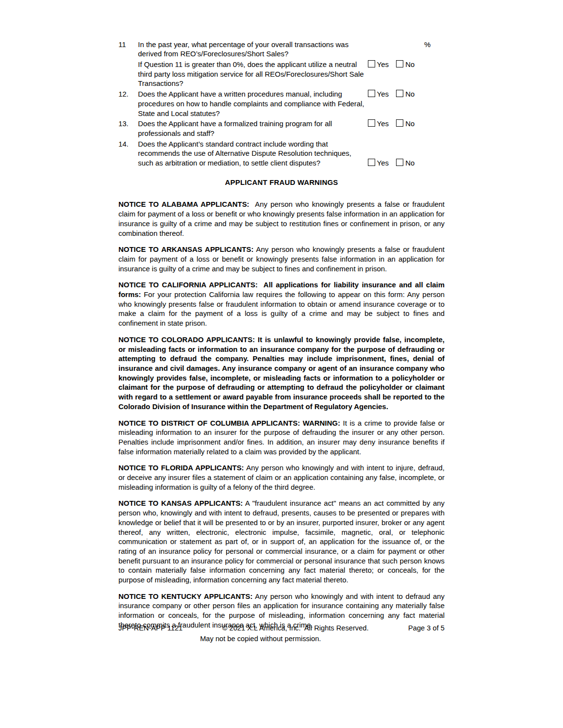| 11 | In the past year, what percentage of your overall transactions was derived from REO’s/Foreclosures/Short Sales? | % |
| | If Question 11 is greater than 0%, does the applicant utilize a neutral third party loss mitigation service for all REOs/Foreclosures/Short Sale Transactions? | Yes No |
| 12. | Does the Applicant have a written procedures manual, including procedures on how to handle complaints and compliance with Federal, State and Local statutes? | Yes No |
| 13. | Does the Applicant have a formalized training program for all professionals and staff? | Yes No |
| 14. | Does the Applicant’s standard contract include wording that recommends the use of Alternative Dispute Resolution techniques, such as arbitration or mediation, to settle client disputes? | Yes No |
APPLICANT FRAUD WARNINGS
NOTICE TO ALABAMA APPLICANTS: Any person who knowingly presents a false or fraudulent claim for payment of a loss or benefit or who knowingly presents false information in an application for insurance is guilty of a crime and may be subject to restitution fines or confinement in prison, or any combination thereof.
NOTICE TO ARKANSAS APPLICANTS: Any person who knowingly presents a false or fraudulent claim for payment of a loss or benefit or knowingly presents false information in an application for insurance is guilty of a crime and may be subject to fines and confinement in prison.
NOTICE TO CALIFORNIA APPLICANTS: All applications for liability insurance and all claim forms: For your protection California law requires the following to appear on this form: Any person who knowingly presents false or fraudulent information to obtain or amend insurance coverage or to make a claim for the payment of a loss is guilty of a crime and may be subject to fines and confinement in state prison.
NOTICE TO COLORADO APPLICANTS: It is unlawful to knowingly provide false, incomplete, or misleading facts or information to an insurance company for the purpose of defrauding or attempting to defraud the company. Penalties may include imprisonment, fines, denial of insurance and civil damages. Any insurance company or agent of an insurance company who knowingly provides false, incomplete, or misleading facts or information to a policyholder or claimant for the purpose of defrauding or attempting to defraud the policyholder or claimant with regard to a settlement or award payable from insurance proceeds shall be reported to the Colorado Division of Insurance within the Department of Regulatory Agencies.
NOTICE TO DISTRICT OF COLUMBIA APPLICANTS: WARNING: It is a crime to provide false or misleading information to an insurer for the purpose of defrauding the insurer or any other person. Penalties include imprisonment and/or fines. In addition, an insurer may deny insurance benefits if false information materially related to a claim was provided by the applicant.
NOTICE TO FLORIDA APPLICANTS: Any person who knowingly and with intent to injure, defraud, or deceive any insurer files a statement of claim or an application containing any false, incomplete, or misleading information is guilty of a felony of the third degree.
NOTICE TO KANSAS APPLICANTS: A "fraudulent insurance act" means an act committed by any person who, knowingly and with intent to defraud, presents, causes to be presented or prepares with knowledge or belief that it will be presented to or by an insurer, purported insurer, broker or any agent thereof, any written, electronic, electronic impulse, facsimile, magnetic, oral, or telephonic communication or statement as part of, or in support of, an application for the issuance of, or the rating of an insurance policy for personal or commercial insurance, or a claim for payment or other benefit pursuant to an insurance policy for commercial or personal insurance that such person knows to contain materially false information concerning any fact material thereto; or conceals, for the purpose of misleading, information concerning any fact material thereto.
NOTICE TO KENTUCKY APPLICANTS: Any person who knowingly and with intent to defraud any insurance company or other person files an application for insurance containing any materially false information or conceals, for the purpose of misleading, information concerning any fact material thereto commits a fraudulent insurance act, which is a crime.
JPP-REN-APP 1121
© 2021 X.L America, Inc. All Rights Reserved.
Page 3 of 5
May not be copied without permission.